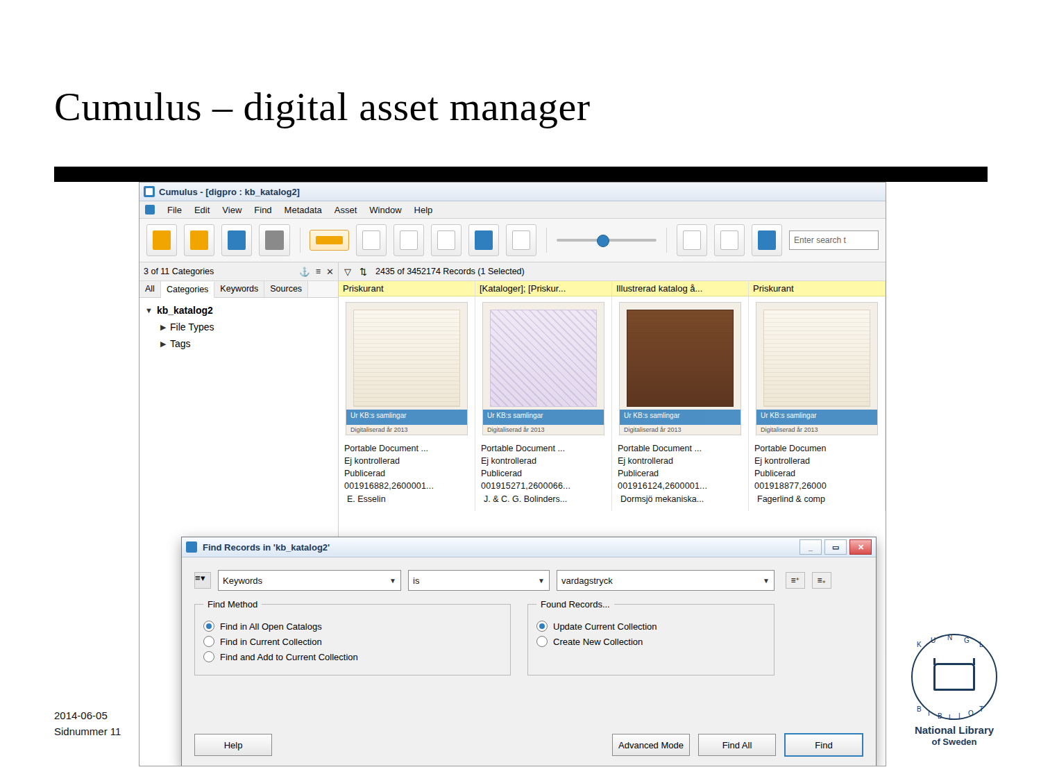Cumulus – digital asset manager
Cumulus - [digpro : kb_katalog2]
File Edit View Find Metadata Asset Window Help
Enter search t
3 of 11 Categories ⚓≡✕
All
Categories
Keywords
Sources
▼ kb_katalog2
▶ File Types
▶ Tags
▽⇅ 2435 of 3452174 Records (1 Selected)
Priskurant
Digitaliserad år 2013
Portable Document ...
Ej kontrollerad
Publicerad
001916882,2600001...
E. Esselin
[Kataloger]; [Priskur...
Digitaliserad år 2013
Portable Document ...
Ej kontrollerad
Publicerad
001915271,2600066...
J. & C. G. Bolinders...
Illustrerad katalog å...
Digitaliserad år 2013
Portable Document ...
Ej kontrollerad
Publicerad
001916124,2600001...
Dormsjö mekaniska...
Priskurant
Digitaliserad år 2013
Portable Documen
Ej kontrollerad
Publicerad
001918877,26000
Fagerlind & comp
Find Records in 'kb_katalog2' _ ▭ ✕
≡▾
Keywords▼
is▼
vardagstryck▼
≡⁺
≡₊
Find Method
Find in All Open Catalogs
Find in Current Collection
Find and Add to Current Collection
Found Records...
Update Current Collection
Create New Collection
Help
Advanced Mode
Find All
Find
2014-06-05
Sidnummer 11
K U N G L B I B L I O T
National Libraryof Sweden